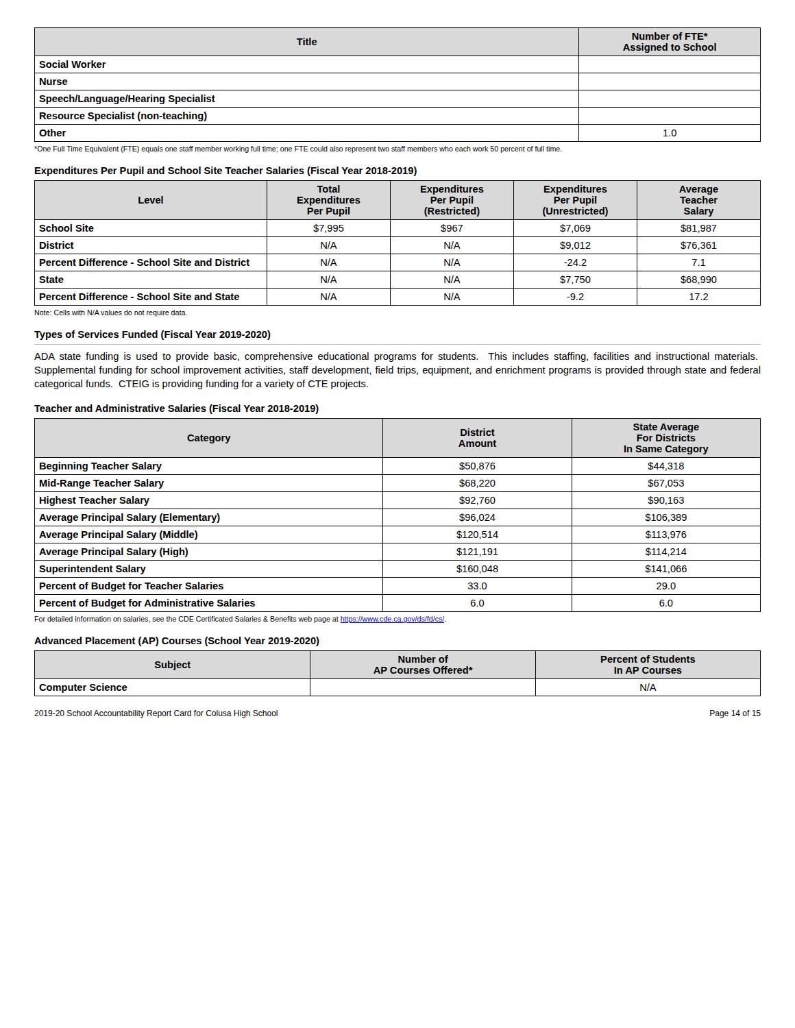| Title | Number of FTE* Assigned to School |
| --- | --- |
| Social Worker | |
| Nurse | |
| Speech/Language/Hearing Specialist | |
| Resource Specialist (non-teaching) | |
| Other | 1.0 |
*One Full Time Equivalent (FTE) equals one staff member working full time; one FTE could also represent two staff members who each work 50 percent of full time.
Expenditures Per Pupil and School Site Teacher Salaries (Fiscal Year 2018-2019)
| Level | Total Expenditures Per Pupil | Expenditures Per Pupil (Restricted) | Expenditures Per Pupil (Unrestricted) | Average Teacher Salary |
| --- | --- | --- | --- | --- |
| School Site | $7,995 | $967 | $7,069 | $81,987 |
| District | N/A | N/A | $9,012 | $76,361 |
| Percent Difference - School Site and District | N/A | N/A | -24.2 | 7.1 |
| State | N/A | N/A | $7,750 | $68,990 |
| Percent Difference - School Site and State | N/A | N/A | -9.2 | 17.2 |
Note: Cells with N/A values do not require data.
Types of Services Funded (Fiscal Year 2019-2020)
ADA state funding is used to provide basic, comprehensive educational programs for students. This includes staffing, facilities and instructional materials. Supplemental funding for school improvement activities, staff development, field trips, equipment, and enrichment programs is provided through state and federal categorical funds. CTEIG is providing funding for a variety of CTE projects.
Teacher and Administrative Salaries (Fiscal Year 2018-2019)
| Category | District Amount | State Average For Districts In Same Category |
| --- | --- | --- |
| Beginning Teacher Salary | $50,876 | $44,318 |
| Mid-Range Teacher Salary | $68,220 | $67,053 |
| Highest Teacher Salary | $92,760 | $90,163 |
| Average Principal Salary (Elementary) | $96,024 | $106,389 |
| Average Principal Salary (Middle) | $120,514 | $113,976 |
| Average Principal Salary (High) | $121,191 | $114,214 |
| Superintendent Salary | $160,048 | $141,066 |
| Percent of Budget for Teacher Salaries | 33.0 | 29.0 |
| Percent of Budget for Administrative Salaries | 6.0 | 6.0 |
For detailed information on salaries, see the CDE Certificated Salaries & Benefits web page at https://www.cde.ca.gov/ds/fd/cs/.
Advanced Placement (AP) Courses (School Year 2019-2020)
| Subject | Number of AP Courses Offered* | Percent of Students In AP Courses |
| --- | --- | --- |
| Computer Science | | N/A |
2019-20 School Accountability Report Card for Colusa High School Page 14 of 15